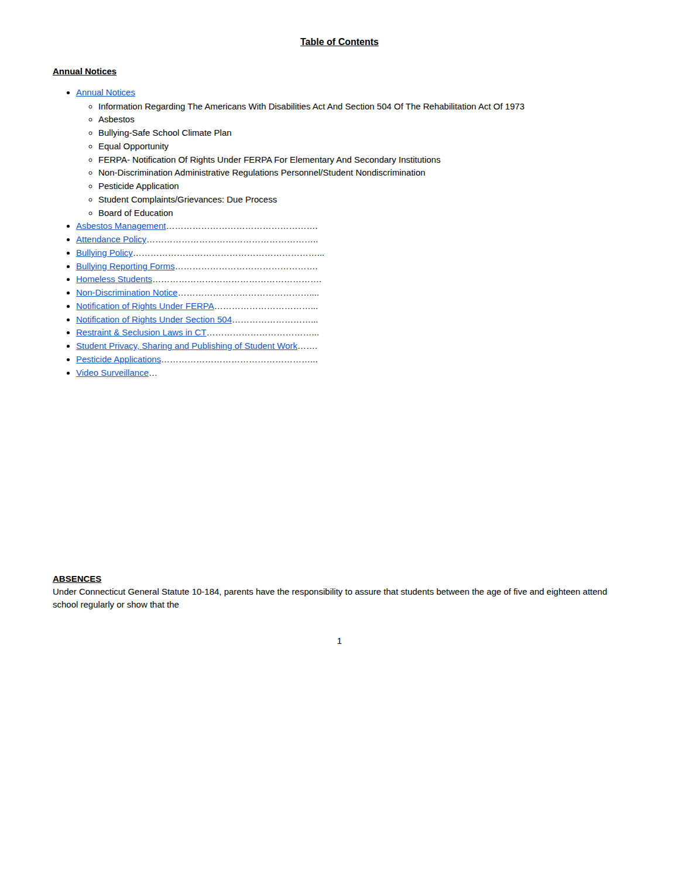Table of Contents
Annual Notices
Annual Notices
Information Regarding The Americans With Disabilities Act And Section 504 Of The Rehabilitation Act Of 1973
Asbestos
Bullying-Safe School Climate Plan
Equal Opportunity
FERPA- Notification Of Rights Under FERPA For Elementary And Secondary Institutions
Non-Discrimination Administrative Regulations Personnel/Student Nondiscrimination
Pesticide Application
Student Complaints/Grievances: Due Process
Board of Education
Asbestos Management…………………………………………….
Attendance Policy…………………………………………………..
Bullying Policy………………………………………………………...
Bullying Reporting Forms………………………………………….
Homeless Students………………………………………………….
Non-Discrimination Notice………………………………………....
Notification of Rights Under FERPA……………………………...
Notification of Rights Under Section 504………………………...
Restraint & Seclusion Laws in CT………………………………...
Student Privacy, Sharing and Publishing of Student Work…….
Pesticide Applications……………………………………………...
Video Surveillance…
ABSENCES
Under Connecticut General Statute 10-184, parents have the responsibility to assure that students between the age of five and eighteen attend school regularly or show that the
1